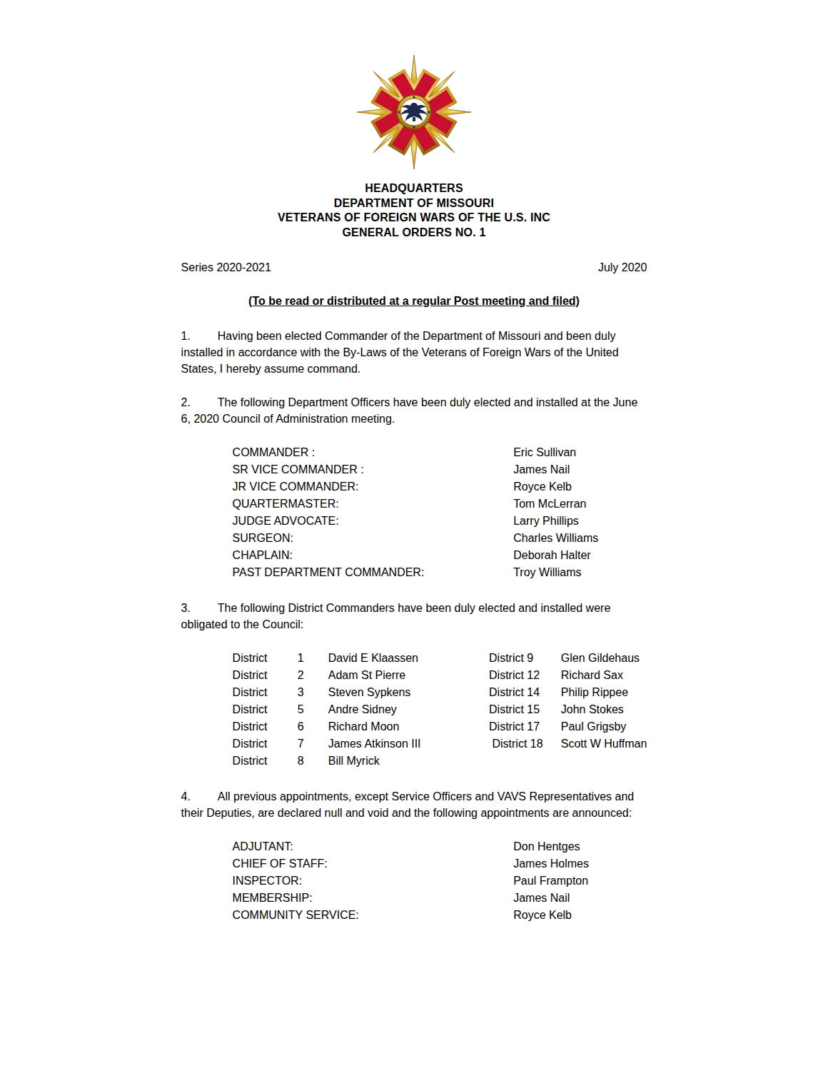HEADQUARTERS
DEPARTMENT OF MISSOURI
VETERANS OF FOREIGN WARS OF THE U.S. INC
GENERAL ORDERS NO. 1
Series 2020-2021 July 2020
(To be read or distributed at a regular Post meeting and filed)
1. Having been elected Commander of the Department of Missouri and been duly installed in accordance with the By-Laws of the Veterans of Foreign Wars of the United States, I hereby assume command.
2. The following Department Officers have been duly elected and installed at the June 6, 2020 Council of Administration meeting.
| COMMANDER : | Eric Sullivan |
| SR VICE COMMANDER : | James Nail |
| JR VICE COMMANDER: | Royce Kelb |
| QUARTERMASTER: | Tom McLerran |
| JUDGE ADVOCATE: | Larry Phillips |
| SURGEON: | Charles Williams |
| CHAPLAIN: | Deborah Halter |
| PAST DEPARTMENT COMMANDER: | Troy Williams |
3. The following District Commanders have been duly elected and installed were obligated to the Council:
| District | 1 | David E Klaassen | District 9 | Glen Gildehaus |
| District | 2 | Adam St Pierre | District 12 | Richard Sax |
| District | 3 | Steven Sypkens | District 14 | Philip Rippee |
| District | 5 | Andre Sidney | District 15 | John Stokes |
| District | 6 | Richard Moon | District 17 | Paul Grigsby |
| District | 7 | James Atkinson III | District 18 | Scott W Huffman |
| District | 8 | Bill Myrick | | |
4. All previous appointments, except Service Officers and VAVS Representatives and their Deputies, are declared null and void and the following appointments are announced:
| ADJUTANT: | Don Hentges |
| CHIEF OF STAFF: | James Holmes |
| INSPECTOR: | Paul Frampton |
| MEMBERSHIP: | James Nail |
| COMMUNITY SERVICE: | Royce Kelb |